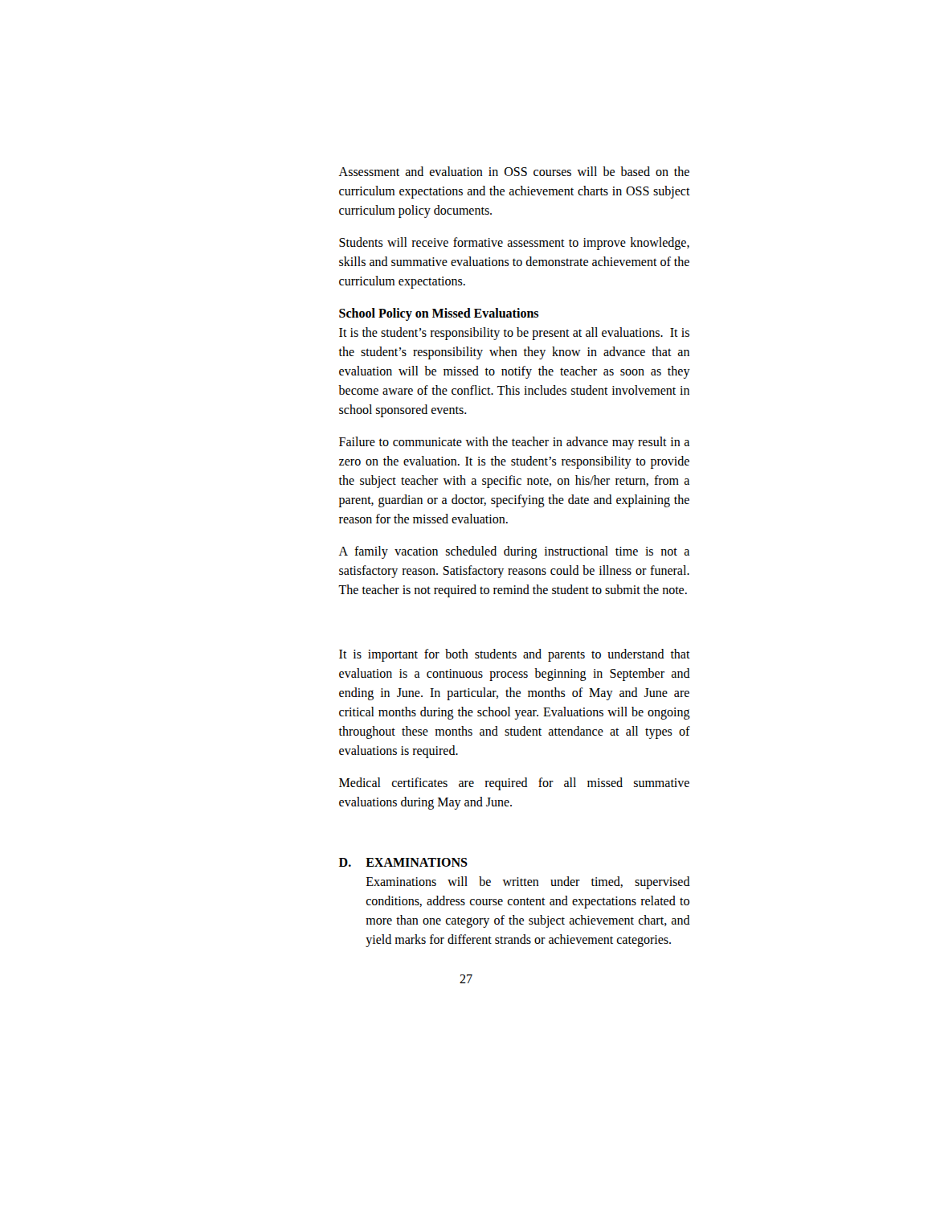Assessment and evaluation in OSS courses will be based on the curriculum expectations and the achievement charts in OSS subject curriculum policy documents.
Students will receive formative assessment to improve knowledge, skills and summative evaluations to demonstrate achievement of the curriculum expectations.
School Policy on Missed Evaluations
It is the student’s responsibility to be present at all evaluations. It is the student’s responsibility when they know in advance that an evaluation will be missed to notify the teacher as soon as they become aware of the conflict. This includes student involvement in school sponsored events.
Failure to communicate with the teacher in advance may result in a zero on the evaluation. It is the student’s responsibility to provide the subject teacher with a specific note, on his/her return, from a parent, guardian or a doctor, specifying the date and explaining the reason for the missed evaluation.
A family vacation scheduled during instructional time is not a satisfactory reason. Satisfactory reasons could be illness or funeral. The teacher is not required to remind the student to submit the note.
It is important for both students and parents to understand that evaluation is a continuous process beginning in September and ending in June. In particular, the months of May and June are critical months during the school year. Evaluations will be ongoing throughout these months and student attendance at all types of evaluations is required.
Medical certificates are required for all missed summative evaluations during May and June.
D.
EXAMINATIONS
Examinations will be written under timed, supervised conditions, address course content and expectations related to more than one category of the subject achievement chart, and yield marks for different strands or achievement categories.
27